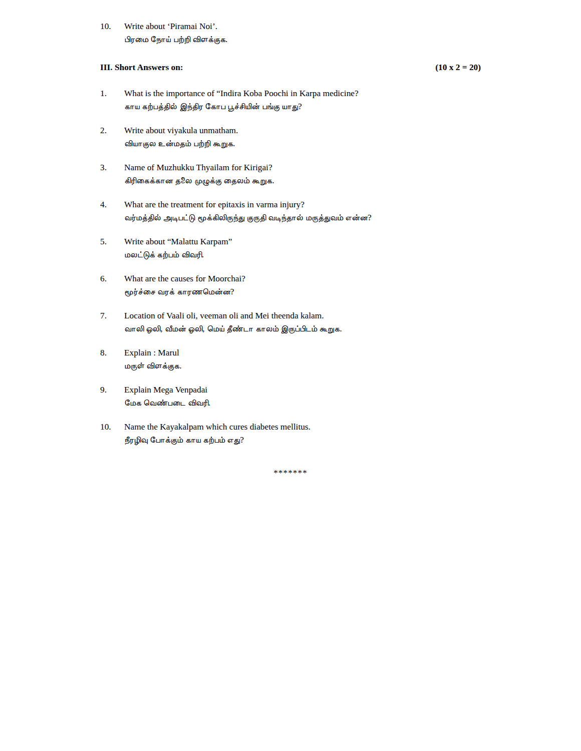10. Write about ‘Piramai Noi’. பிரமை நோய் பற்றி விளக்குக.
III. Short Answers on: (10 x 2 = 20)
1. What is the importance of “Indira Koba Poochi in Karpa medicine? காய கற்பத்தில் இந்திர கோப பூச்சியின் பங்கு யாது?
2. Write about viyakula unmatham. வியாகுல உன்மதம் பற்றி கூறுக.
3. Name of Muzhukku Thyailam for Kirigai? கிரிகைக்கான தலை முழுக்கு தைலம் கூறுக.
4. What are the treatment for epitaxis in varma injury? வர்மத்தில் அடிபட்டு மூக்கிலிருந்து குருதி வடிந்தால் மருத்துவம் என்ன?
5. Write about “Malattu Karpam” மலட்டுக் கற்பம் விவரி.
6. What are the causes for Moorchai? மூர்ச்சை வரக் காரணமென்ன?
7. Location of Vaali oli, veeman oli and Mei theenda kalam. வாலி ஒலி, வீமன் ஒலி, மெய் தீண்டா காலம் இருப்பிடம் கூறுக.
8. Explain : Marul மருள் விளக்குக.
9. Explain Mega Venpadai மேக வெண்படை விவரி.
10. Name the Kayakalpam which cures diabetes mellitus. நீரழிவு போக்கும் காய கற்பம் எது?
*******